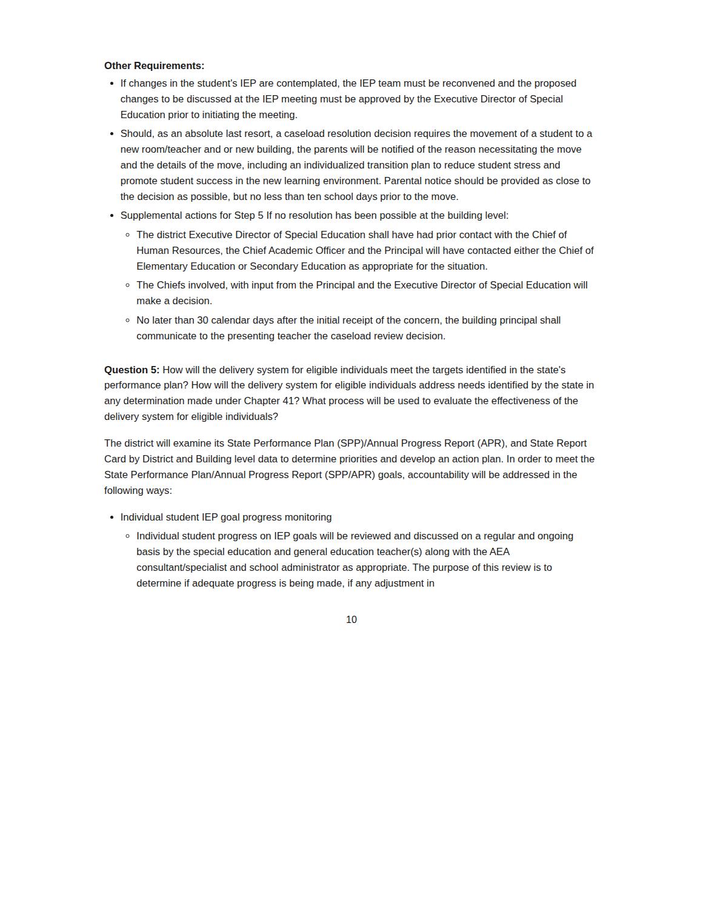Other Requirements:
If changes in the student's IEP are contemplated, the IEP team must be reconvened and the proposed changes to be discussed at the IEP meeting must be approved by the Executive Director of Special Education prior to initiating the meeting.
Should, as an absolute last resort, a caseload resolution decision requires the movement of a student to a new room/teacher and or new building, the parents will be notified of the reason necessitating the move and the details of the move, including an individualized transition plan to reduce student stress and promote student success in the new learning environment. Parental notice should be provided as close to the decision as possible, but no less than ten school days prior to the move.
Supplemental actions for Step 5 If no resolution has been possible at the building level:
The district Executive Director of Special Education shall have had prior contact with the Chief of Human Resources, the Chief Academic Officer and the Principal will have contacted either the Chief of Elementary Education or Secondary Education as appropriate for the situation.
The Chiefs involved, with input from the Principal and the Executive Director of Special Education will make a decision.
No later than 30 calendar days after the initial receipt of the concern, the building principal shall communicate to the presenting teacher the caseload review decision.
Question 5: How will the delivery system for eligible individuals meet the targets identified in the state's performance plan? How will the delivery system for eligible individuals address needs identified by the state in any determination made under Chapter 41? What process will be used to evaluate the effectiveness of the delivery system for eligible individuals?
The district will examine its State Performance Plan (SPP)/Annual Progress Report (APR), and State Report Card by District and Building level data to determine priorities and develop an action plan. In order to meet the State Performance Plan/Annual Progress Report (SPP/APR) goals, accountability will be addressed in the following ways:
Individual student IEP goal progress monitoring
Individual student progress on IEP goals will be reviewed and discussed on a regular and ongoing basis by the special education and general education teacher(s) along with the AEA consultant/specialist and school administrator as appropriate. The purpose of this review is to determine if adequate progress is being made, if any adjustment in
10